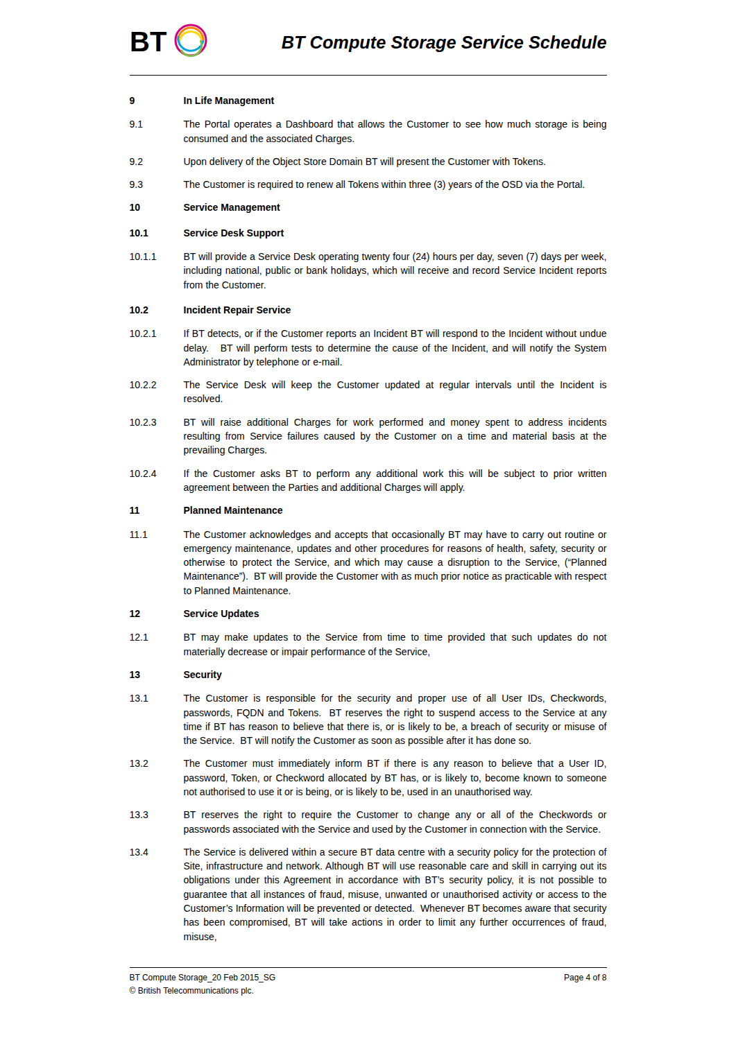BT
BT Compute Storage Service Schedule
9
In Life Management
9.1
The Portal operates a Dashboard that allows the Customer to see how much storage is being consumed and the associated Charges.
9.2
Upon delivery of the Object Store Domain BT will present the Customer with Tokens.
9.3
The Customer is required to renew all Tokens within three (3) years of the OSD via the Portal.
10
Service Management
10.1
Service Desk Support
10.1.1
BT will provide a Service Desk operating twenty four (24) hours per day, seven (7) days per week, including national, public or bank holidays, which will receive and record Service Incident reports from the Customer.
10.2
Incident Repair Service
10.2.1
If BT detects, or if the Customer reports an Incident BT will respond to the Incident without undue delay. BT will perform tests to determine the cause of the Incident, and will notify the System Administrator by telephone or e-mail.
10.2.2
The Service Desk will keep the Customer updated at regular intervals until the Incident is resolved.
10.2.3
BT will raise additional Charges for work performed and money spent to address incidents resulting from Service failures caused by the Customer on a time and material basis at the prevailing Charges.
10.2.4
If the Customer asks BT to perform any additional work this will be subject to prior written agreement between the Parties and additional Charges will apply.
11
Planned Maintenance
11.1
The Customer acknowledges and accepts that occasionally BT may have to carry out routine or emergency maintenance, updates and other procedures for reasons of health, safety, security or otherwise to protect the Service, and which may cause a disruption to the Service, (“Planned Maintenance”). BT will provide the Customer with as much prior notice as practicable with respect to Planned Maintenance.
12
Service Updates
12.1
BT may make updates to the Service from time to time provided that such updates do not materially decrease or impair performance of the Service,
13
Security
13.1
The Customer is responsible for the security and proper use of all User IDs, Checkwords, passwords, FQDN and Tokens. BT reserves the right to suspend access to the Service at any time if BT has reason to believe that there is, or is likely to be, a breach of security or misuse of the Service. BT will notify the Customer as soon as possible after it has done so.
13.2
The Customer must immediately inform BT if there is any reason to believe that a User ID, password, Token, or Checkword allocated by BT has, or is likely to, become known to someone not authorised to use it or is being, or is likely to be, used in an unauthorised way.
13.3
BT reserves the right to require the Customer to change any or all of the Checkwords or passwords associated with the Service and used by the Customer in connection with the Service.
13.4
The Service is delivered within a secure BT data centre with a security policy for the protection of Site, infrastructure and network. Although BT will use reasonable care and skill in carrying out its obligations under this Agreement in accordance with BT’s security policy, it is not possible to guarantee that all instances of fraud, misuse, unwanted or unauthorised activity or access to the Customer’s Information will be prevented or detected. Whenever BT becomes aware that security has been compromised, BT will take actions in order to limit any further occurrences of fraud, misuse,
BT Compute Storage_20 Feb 2015_SG
© British Telecommunications plc.
Page 4 of 8